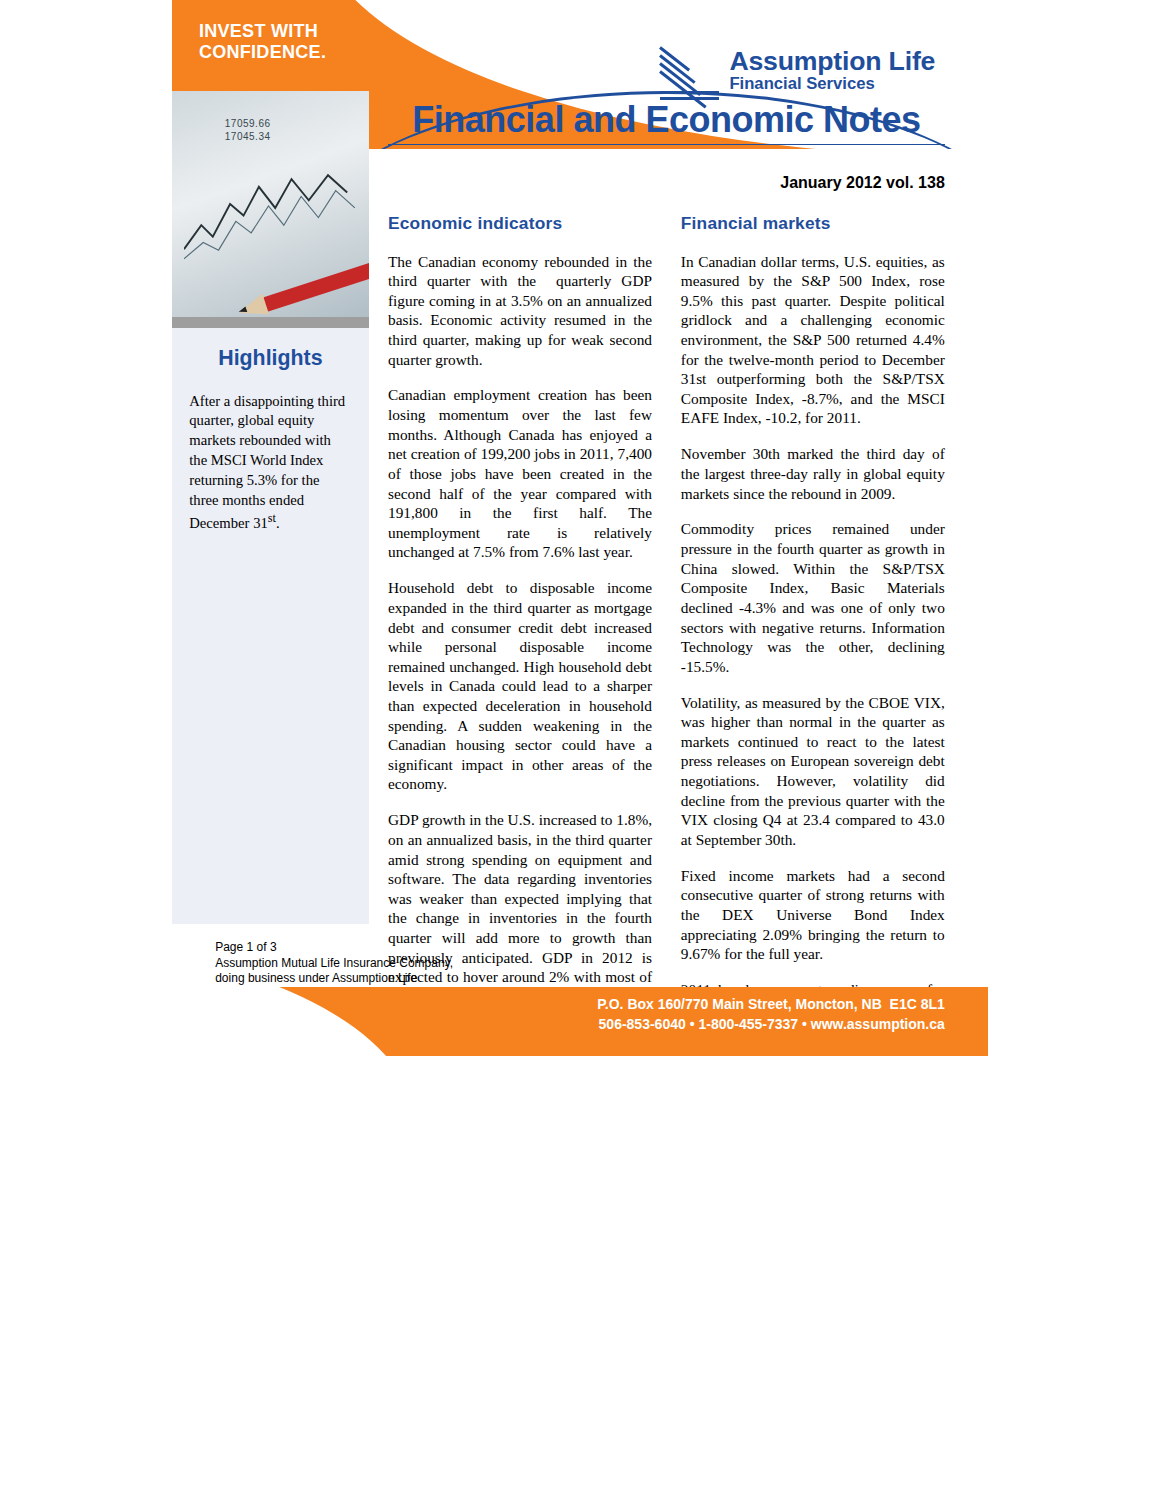INVEST WITH
CONFIDENCE.
Assumption Life
Financial Services
17059.66
17045.34
Highlights
After a disappointing third quarter, global equity markets rebounded with the MSCI World Index returning 5.3% for the three months ended December 31st.
Financial and Economic Notes
January 2012 vol. 138
Economic indicators
The Canadian economy rebounded in the third quarter with the quarterly GDP figure coming in at 3.5% on an annualized basis. Economic activity resumed in the third quarter, making up for weak second quarter growth.
Canadian employment creation has been losing momentum over the last few months. Although Canada has enjoyed a net creation of 199,200 jobs in 2011, 7,400 of those jobs have been created in the second half of the year compared with 191,800 in the first half. The unemployment rate is relatively unchanged at 7.5% from 7.6% last year.
Household debt to disposable income expanded in the third quarter as mortgage debt and consumer credit debt increased while personal disposable income remained unchanged. High household debt levels in Canada could lead to a sharper than expected deceleration in household spending. A sudden weakening in the Canadian housing sector could have a significant impact in other areas of the economy.
GDP growth in the U.S. increased to 1.8%, on an annualized basis, in the third quarter amid strong spending on equipment and software. The data regarding inventories was weaker than expected implying that the change in inventories in the fourth quarter will add more to growth than previously anticipated. GDP in 2012 is expected to hover around 2% with most of the growth coming in the second half of the year – as we expect that growth during the first half of the year will be impacted by austerity measures aimed at stabilizing current debt levels.
In December, S&P placed its long-term sovereign ratings on all 17 members of the euro zone on rating downgrade watch. This could lead to a possible downward revision of France’s credit rating by one notch or more, with even Germany’s AAA-rating subject to a negative outlook.
`
Financial markets
In Canadian dollar terms, U.S. equities, as measured by the S&P 500 Index, rose 9.5% this past quarter. Despite political gridlock and a challenging economic environment, the S&P 500 returned 4.4% for the twelve-month period to December 31st outperforming both the S&P/TSX Composite Index, -8.7%, and the MSCI EAFE Index, -10.2, for 2011.
November 30th marked the third day of the largest three-day rally in global equity markets since the rebound in 2009.
Commodity prices remained under pressure in the fourth quarter as growth in China slowed. Within the S&P/TSX Composite Index, Basic Materials declined -4.3% and was one of only two sectors with negative returns. Information Technology was the other, declining -15.5%.
Volatility, as measured by the CBOE VIX, was higher than normal in the quarter as markets continued to react to the latest press releases on European sovereign debt negotiations. However, volatility did decline from the previous quarter with the VIX closing Q4 at 23.4 compared to 43.0 at September 30th.
Fixed income markets had a second consecutive quarter of strong returns with the DEX Universe Bond Index appreciating 2.09% bringing the return to 9.67% for the full year.
2011 has been an extraordinary year for Canadian fixed income investors as market participants looked for safer investments as the ongoing European sovereign debt crisis weighed heavily on equity markets. The FED also created strong demand for this asset class using unconventional tools throughout the year such as quantitative easing and “Operation Twist”.
Page 1 of 3
Assumption Mutual Life Insurance Company,
doing business under Assumption Life
P.O. Box 160/770 Main Street, Moncton, NB E1C 8L1
506-853-6040 • 1-800-455-7337 • www.assumption.ca